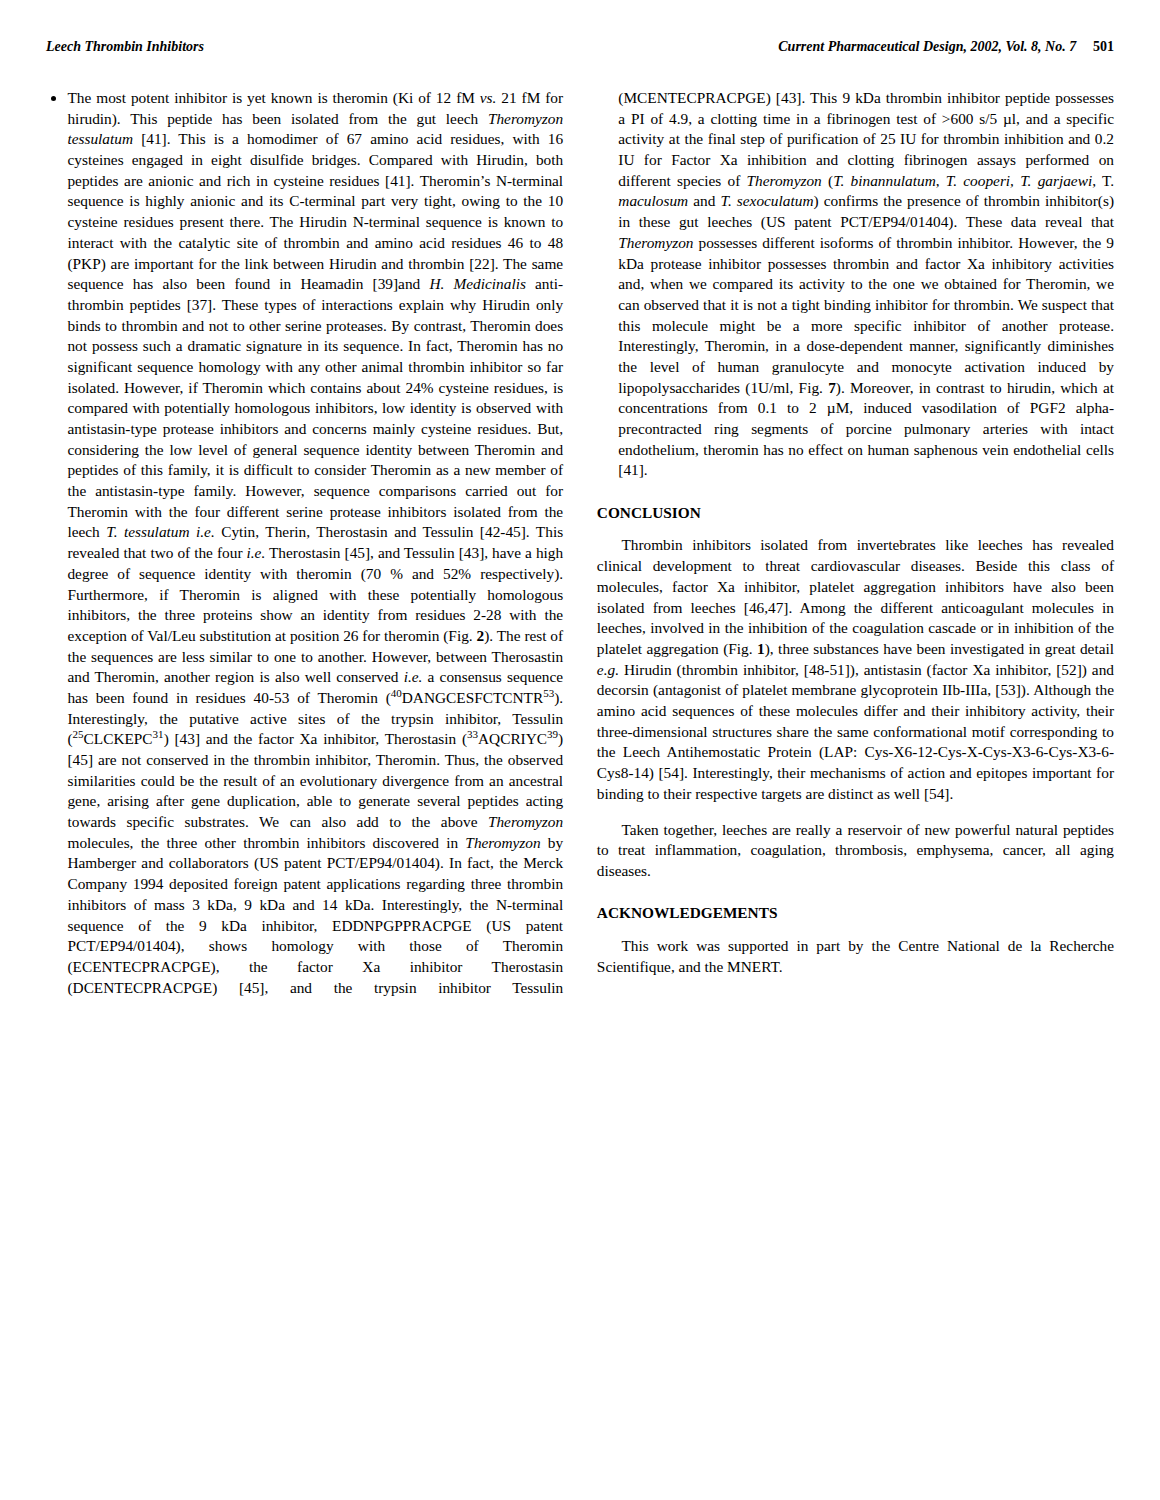Leech Thrombin Inhibitors Current Pharmaceutical Design, 2002, Vol. 8, No. 7501
The most potent inhibitor is yet known is theromin (Ki of 12 fM vs. 21 fM for hirudin). This peptide has been isolated from the gut leech Theromyzon tessulatum [41]. This is a homodimer of 67 amino acid residues, with 16 cysteines engaged in eight disulfide bridges. Compared with Hirudin, both peptides are anionic and rich in cysteine residues [41]. Theromin’s N-terminal sequence is highly anionic and its C-terminal part very tight, owing to the 10 cysteine residues present there. The Hirudin N-terminal sequence is known to interact with the catalytic site of thrombin and amino acid residues 46 to 48 (PKP) are important for the link between Hirudin and thrombin [22]. The same sequence has also been found in Heamadin [39]and H. Medicinalis anti-thrombin peptides [37]. These types of interactions explain why Hirudin only binds to thrombin and not to other serine proteases. By contrast, Theromin does not possess such a dramatic signature in its sequence. In fact, Theromin has no significant sequence homology with any other animal thrombin inhibitor so far isolated. However, if Theromin which contains about 24% cysteine residues, is compared with potentially homologous inhibitors, low identity is observed with antistasin-type protease inhibitors and concerns mainly cysteine residues. But, considering the low level of general sequence identity between Theromin and peptides of this family, it is difficult to consider Theromin as a new member of the antistasin-type family. However, sequence comparisons carried out for Theromin with the four different serine protease inhibitors isolated from the leech T. tessulatum i.e. Cytin, Therin, Therostasin and Tessulin [42-45]. This revealed that two of the four i.e. Therostasin [45], and Tessulin [43], have a high degree of sequence identity with theromin (70 % and 52% respectively). Furthermore, if Theromin is aligned with these potentially homologous inhibitors, the three proteins show an identity from residues 2-28 with the exception of Val/Leu substitution at position 26 for theromin (Fig. 2). The rest of the sequences are less similar to one to another. However, between Therosastin and Theromin, another region is also well conserved i.e. a consensus sequence has been found in residues 40-53 of Theromin (40DANGCESFCTCNTR53). Interestingly, the putative active sites of the trypsin inhibitor, Tessulin (25CLCKEPC31) [43] and the factor Xa inhibitor, Therostasin (33AQCRIYC39) [45] are not conserved in the thrombin inhibitor, Theromin. Thus, the observed similarities could be the result of an evolutionary divergence from an ancestral gene, arising after gene duplication, able to generate several peptides acting towards specific substrates. We can also add to the above Theromyzon molecules, the three other thrombin inhibitors discovered in Theromyzon by Hamberger and collaborators (US patent PCT/EP94/01404). In fact, the Merck Company 1994 deposited foreign patent applications regarding three thrombin inhibitors of mass 3 kDa, 9 kDa and 14 kDa. Interestingly, the N-terminal sequence of the 9 kDa inhibitor, EDDNPGPPRACPGE (US patent PCT/EP94/01404), shows homology with those of Theromin (ECENTECPRACPGE), the factor Xa inhibitor Therostasin (DCENTECPRACPGE) [45], and the trypsin inhibitor Tessulin (MCENTECPRACPGE) [43]. This 9 kDa thrombin inhibitor peptide possesses a PI of 4.9, a clotting time in a fibrinogen test of >600 s/5 µl, and a specific activity at the final step of purification of 25 IU for thrombin inhibition and 0.2 IU for Factor Xa inhibition and clotting fibrinogen assays performed on different species of Theromyzon (T. binannulatum, T. cooperi, T. garjaewi, T. maculosum and T. sexoculatum) confirms the presence of thrombin inhibitor(s) in these gut leeches (US patent PCT/EP94/01404). These data reveal that Theromyzon possesses different isoforms of thrombin inhibitor. However, the 9 kDa protease inhibitor possesses thrombin and factor Xa inhibitory activities and, when we compared its activity to the one we obtained for Theromin, we can observed that it is not a tight binding inhibitor for thrombin. We suspect that this molecule might be a more specific inhibitor of another protease. Interestingly, Theromin, in a dose-dependent manner, significantly diminishes the level of human granulocyte and monocyte activation induced by lipopolysaccharides (1U/ml, Fig. 7). Moreover, in contrast to hirudin, which at concentrations from 0.1 to 2 µM, induced vasodilation of PGF2 alpha-precontracted ring segments of porcine pulmonary arteries with intact endothelium, theromin has no effect on human saphenous vein endothelial cells [41].
Conclusion
Thrombin inhibitors isolated from invertebrates like leeches has revealed clinical development to threat cardiovascular diseases. Beside this class of molecules, factor Xa inhibitor, platelet aggregation inhibitors have also been isolated from leeches [46,47]. Among the different anticoagulant molecules in leeches, involved in the inhibition of the coagulation cascade or in inhibition of the platelet aggregation (Fig. 1), three substances have been investigated in great detail e.g. Hirudin (thrombin inhibitor, [48-51]), antistasin (factor Xa inhibitor, [52]) and decorsin (antagonist of platelet membrane glycoprotein IIb-IIIa, [53]). Although the amino acid sequences of these molecules differ and their inhibitory activity, their three-dimensional structures share the same conformational motif corresponding to the Leech Antihemostatic Protein (LAP: Cys-X6-12-Cys-X-Cys-X3-6-Cys-X3-6-Cys8-14) [54]. Interestingly, their mechanisms of action and epitopes important for binding to their respective targets are distinct as well [54].
Taken together, leeches are really a reservoir of new powerful natural peptides to treat inflammation, coagulation, thrombosis, emphysema, cancer, all aging diseases.
Acknowledgements
This work was supported in part by the Centre National de la Recherche Scientifique, and the MNERT.